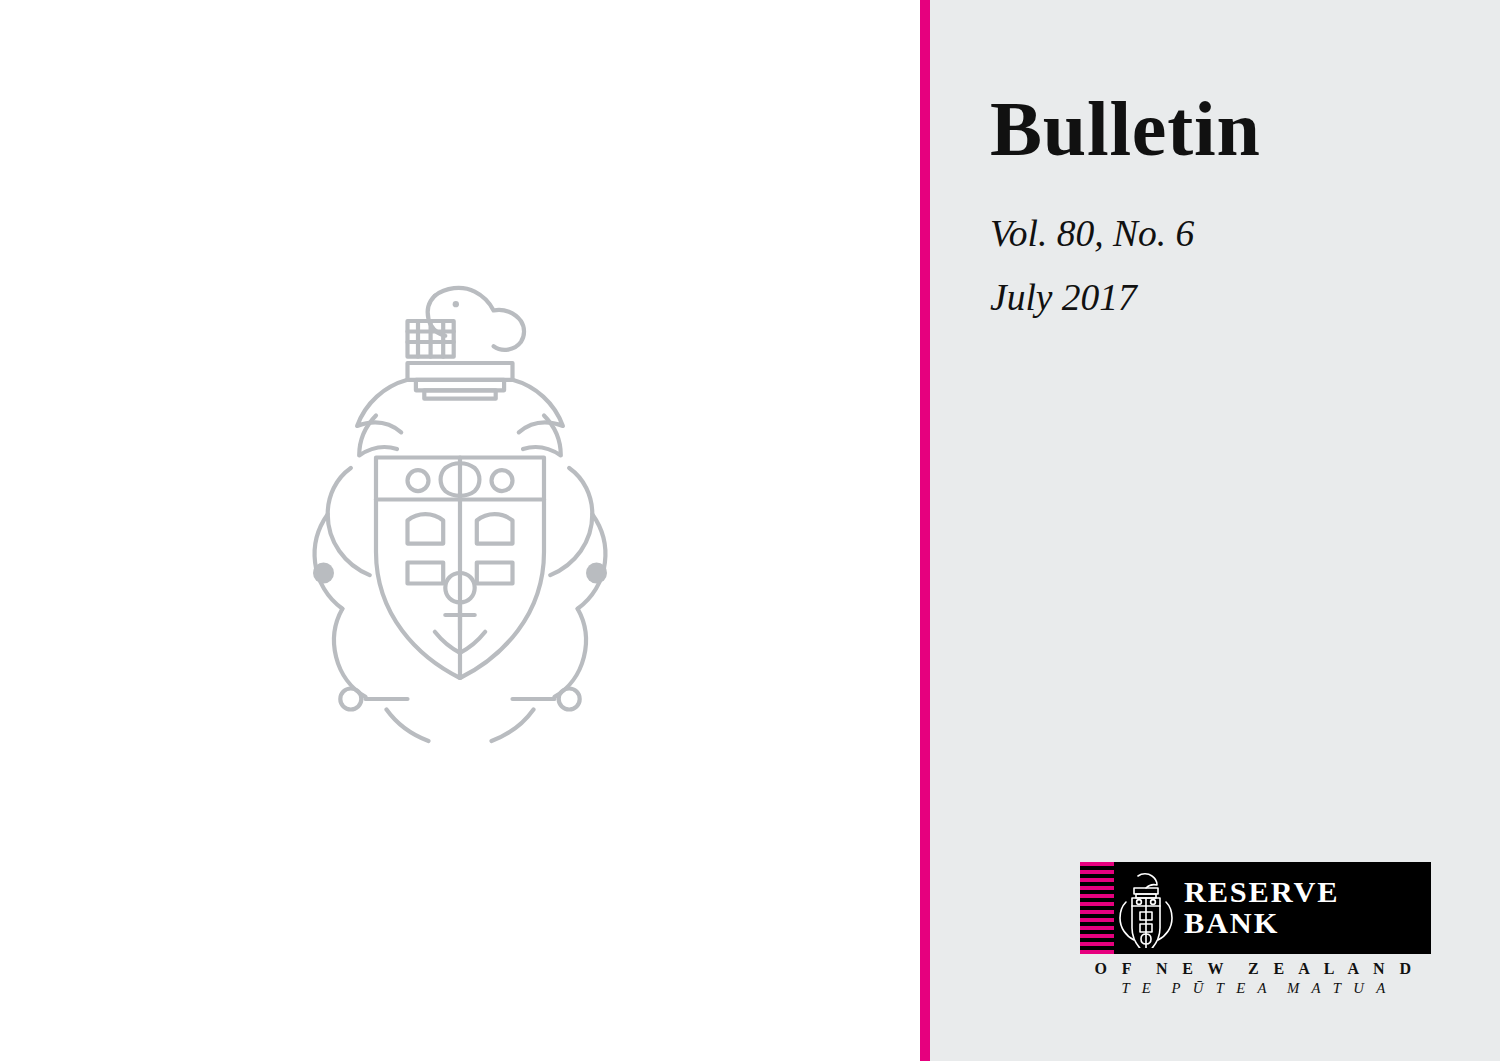Bulletin
Vol. 80, No. 6
July 2017
RESERVE BANK
O F N E W Z E A L A N D
T E P Ū T E A M A T U A